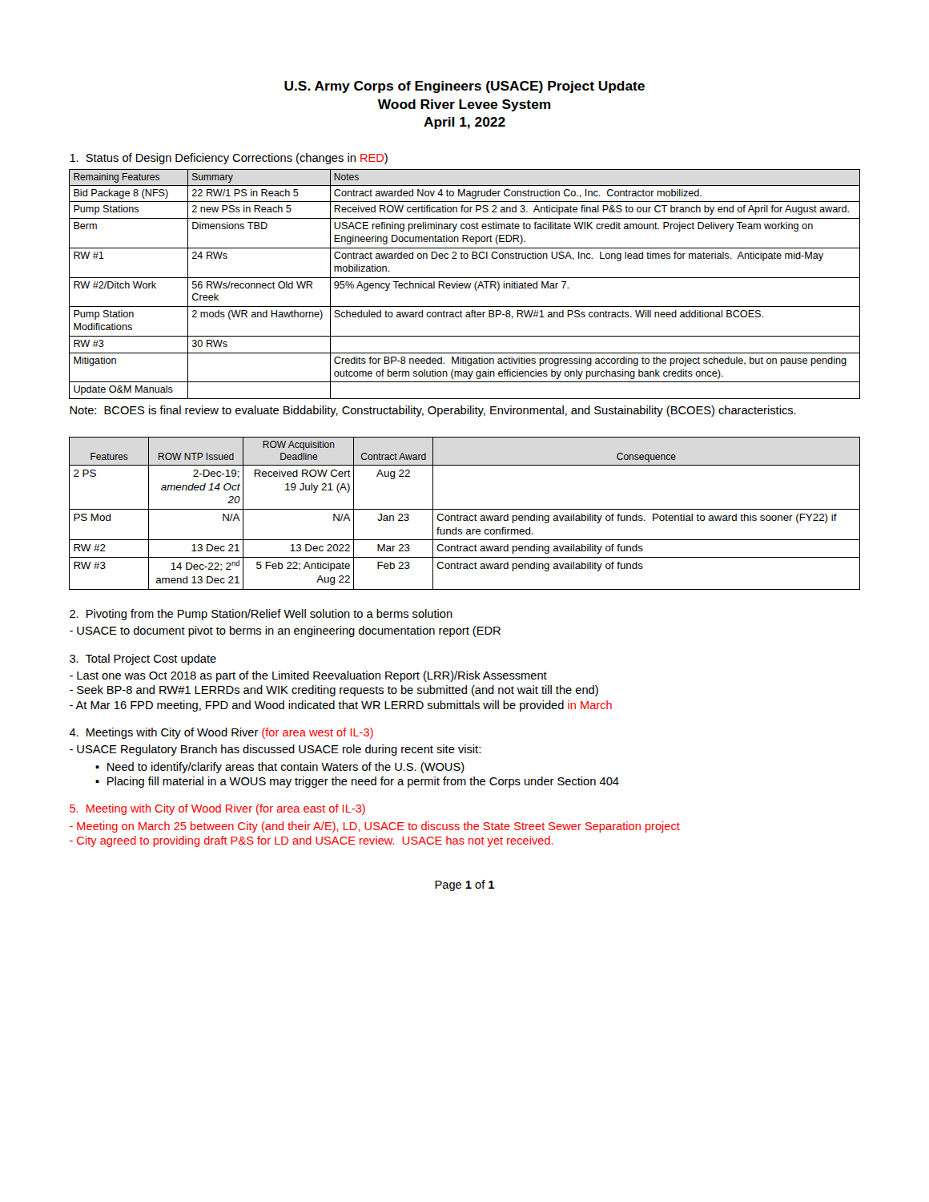U.S. Army Corps of Engineers (USACE) Project Update Wood River Levee System April 1, 2022
1. Status of Design Deficiency Corrections (changes in RED)
| Remaining Features | Summary | Notes |
| --- | --- | --- |
| Bid Package 8 (NFS) | 22 RW/1 PS in Reach 5 | Contract awarded Nov 4 to Magruder Construction Co., Inc. Contractor mobilized. |
| Pump Stations | 2 new PSs in Reach 5 | Received ROW certification for PS 2 and 3. Anticipate final P&S to our CT branch by end of April for August award. |
| Berm | Dimensions TBD | USACE refining preliminary cost estimate to facilitate WIK credit amount. Project Delivery Team working on Engineering Documentation Report (EDR). |
| RW #1 | 24 RWs | Contract awarded on Dec 2 to BCI Construction USA, Inc. Long lead times for materials. Anticipate mid-May mobilization. |
| RW #2/Ditch Work | 56 RWs/reconnect Old WR Creek | 95% Agency Technical Review (ATR) initiated Mar 7. |
| Pump Station Modifications | 2 mods (WR and Hawthorne) | Scheduled to award contract after BP-8, RW#1 and PSs contracts. Will need additional BCOES. |
| RW #3 | 30 RWs | |
| Mitigation | | Credits for BP-8 needed. Mitigation activities progressing according to the project schedule, but on pause pending outcome of berm solution (may gain efficiencies by only purchasing bank credits once). |
| Update O&M Manuals | | |
Note: BCOES is final review to evaluate Biddability, Constructability, Operability, Environmental, and Sustainability (BCOES) characteristics.
| Features | ROW NTP Issued | ROW Acquisition Deadline | Contract Award | Consequence |
| --- | --- | --- | --- | --- |
| 2 PS | 2-Dec-19; amended 14 Oct 20 | Received ROW Cert 19 July 21 (A) | Aug 22 | |
| PS Mod | N/A | N/A | Jan 23 | Contract award pending availability of funds. Potential to award this sooner (FY22) if funds are confirmed. |
| RW #2 | 13 Dec 21 | 13 Dec 2022 | Mar 23 | Contract award pending availability of funds |
| RW #3 | 14 Dec-22; 2 nd amend 13 Dec 21 | 5 Feb 22; Anticipate Aug 22 | Feb 23 | Contract award pending availability of funds |
2. Pivoting from the Pump Station/Relief Well solution to a berms solution
USACE to document pivot to berms in an engineering documentation report (EDR
3. Total Project Cost update
Last one was Oct 2018 as part of the Limited Reevaluation Report (LRR)/Risk Assessment
Seek BP-8 and RW#1 LERRDs and WIK crediting requests to be submitted (and not wait till the end)
At Mar 16 FPD meeting, FPD and Wood indicated that WR LERRD submittals will be provided in March
4. Meetings with City of Wood River (for area west of IL-3)
USACE Regulatory Branch has discussed USACE role during recent site visit:
Need to identify/clarify areas that contain Waters of the U.S. (WOUS)
Placing fill material in a WOUS may trigger the need for a permit from the Corps under Section 404
5. Meeting with City of Wood River (for area east of IL-3)
Meeting on March 25 between City (and their A/E), LD, USACE to discuss the State Street Sewer Separation project
City agreed to providing draft P&S for LD and USACE review. USACE has not yet received.
Page 1 of 1